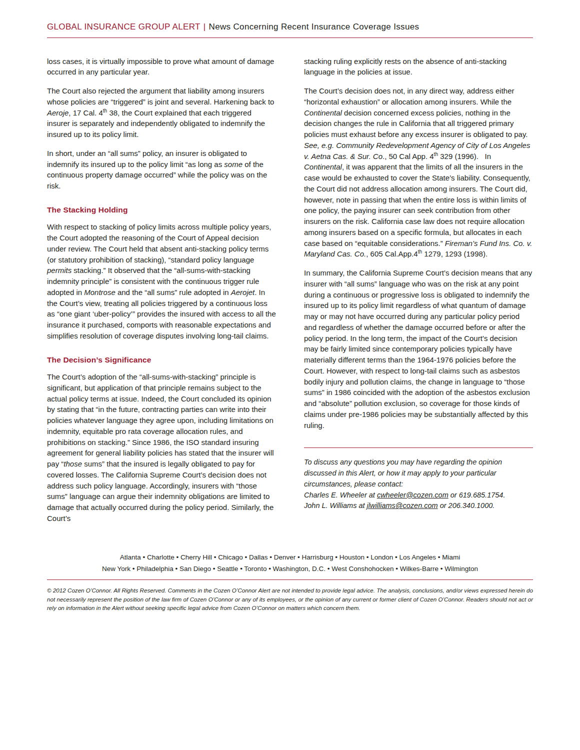GLOBAL INSURANCE GROUP ALERT|News Concerning Recent Insurance Coverage Issues
loss cases, it is virtually impossible to prove what amount of damage occurred in any particular year.
The Court also rejected the argument that liability among insurers whose policies are “triggered” is joint and several. Harkening back to Aeroje, 17 Cal. 4th 38, the Court explained that each triggered insurer is separately and independently obligated to indemnify the insured up to its policy limit.
In short, under an “all sums” policy, an insurer is obligated to indemnify its insured up to the policy limit “as long as some of the continuous property damage occurred” while the policy was on the risk.
The Stacking Holding
With respect to stacking of policy limits across multiple policy years, the Court adopted the reasoning of the Court of Appeal decision under review. The Court held that absent anti-stacking policy terms (or statutory prohibition of stacking), “standard policy language permits stacking.” It observed that the “all-sums-with-stacking indemnity principle” is consistent with the continuous trigger rule adopted in Montrose and the “all sums” rule adopted in Aerojet. In the Court’s view, treating all policies triggered by a continuous loss as “one giant ‘uber-policy’” provides the insured with access to all the insurance it purchased, comports with reasonable expectations and simplifies resolution of coverage disputes involving long-tail claims.
The Decision’s Significance
The Court’s adoption of the “all-sums-with-stacking” principle is significant, but application of that principle remains subject to the actual policy terms at issue. Indeed, the Court concluded its opinion by stating that “in the future, contracting parties can write into their policies whatever language they agree upon, including limitations on indemnity, equitable pro rata coverage allocation rules, and prohibitions on stacking.” Since 1986, the ISO standard insuring agreement for general liability policies has stated that the insurer will pay “those sums” that the insured is legally obligated to pay for covered losses. The California Supreme Court’s decision does not address such policy language. Accordingly, insurers with “those sums” language can argue their indemnity obligations are limited to damage that actually occurred during the policy period. Similarly, the Court’s
stacking ruling explicitly rests on the absence of anti-stacking language in the policies at issue.
The Court’s decision does not, in any direct way, address either “horizontal exhaustion” or allocation among insurers. While the Continental decision concerned excess policies, nothing in the decision changes the rule in California that all triggered primary policies must exhaust before any excess insurer is obligated to pay. See, e.g. Community Redevelopment Agency of City of Los Angeles v. Aetna Cas. & Sur. Co., 50 Cal App. 4th 329 (1996). In Continental, it was apparent that the limits of all the insurers in the case would be exhausted to cover the State’s liability. Consequently, the Court did not address allocation among insurers. The Court did, however, note in passing that when the entire loss is within limits of one policy, the paying insurer can seek contribution from other insurers on the risk. California case law does not require allocation among insurers based on a specific formula, but allocates in each case based on “equitable considerations.” Fireman’s Fund Ins. Co. v. Maryland Cas. Co., 605 Cal.App.4th 1279, 1293 (1998).
In summary, the California Supreme Court’s decision means that any insurer with “all sums” language who was on the risk at any point during a continuous or progressive loss is obligated to indemnify the insured up to its policy limit regardless of what quantum of damage may or may not have occurred during any particular policy period and regardless of whether the damage occurred before or after the policy period. In the long term, the impact of the Court’s decision may be fairly limited since contemporary policies typically have materially different terms than the 1964-1976 policies before the Court. However, with respect to long-tail claims such as asbestos bodily injury and pollution claims, the change in language to “those sums” in 1986 coincided with the adoption of the asbestos exclusion and “absolute” pollution exclusion, so coverage for those kinds of claims under pre-1986 policies may be substantially affected by this ruling.
To discuss any questions you may have regarding the opinion discussed in this Alert, or how it may apply to your particular circumstances, please contact:
Charles E. Wheeler at cwheeler@cozen.com or 619.685.1754.
John L. Williams at jlwilliams@cozen.com or 206.340.1000.
Atlanta • Charlotte • Cherry Hill • Chicago • Dallas • Denver • Harrisburg • Houston • London • Los Angeles • Miami
New York • Philadelphia • San Diego • Seattle • Toronto • Washington, D.C. • West Conshohocken • Wilkes-Barre • Wilmington
© 2012 Cozen O’Connor. All Rights Reserved. Comments in the Cozen O’Connor Alert are not intended to provide legal advice. The analysis, conclusions, and/or views expressed herein do not necessarily represent the position of the law firm of Cozen O’Connor or any of its employees, or the opinion of any current or former client of Cozen O’Connor. Readers should not act or rely on information in the Alert without seeking specific legal advice from Cozen O’Connor on matters which concern them.